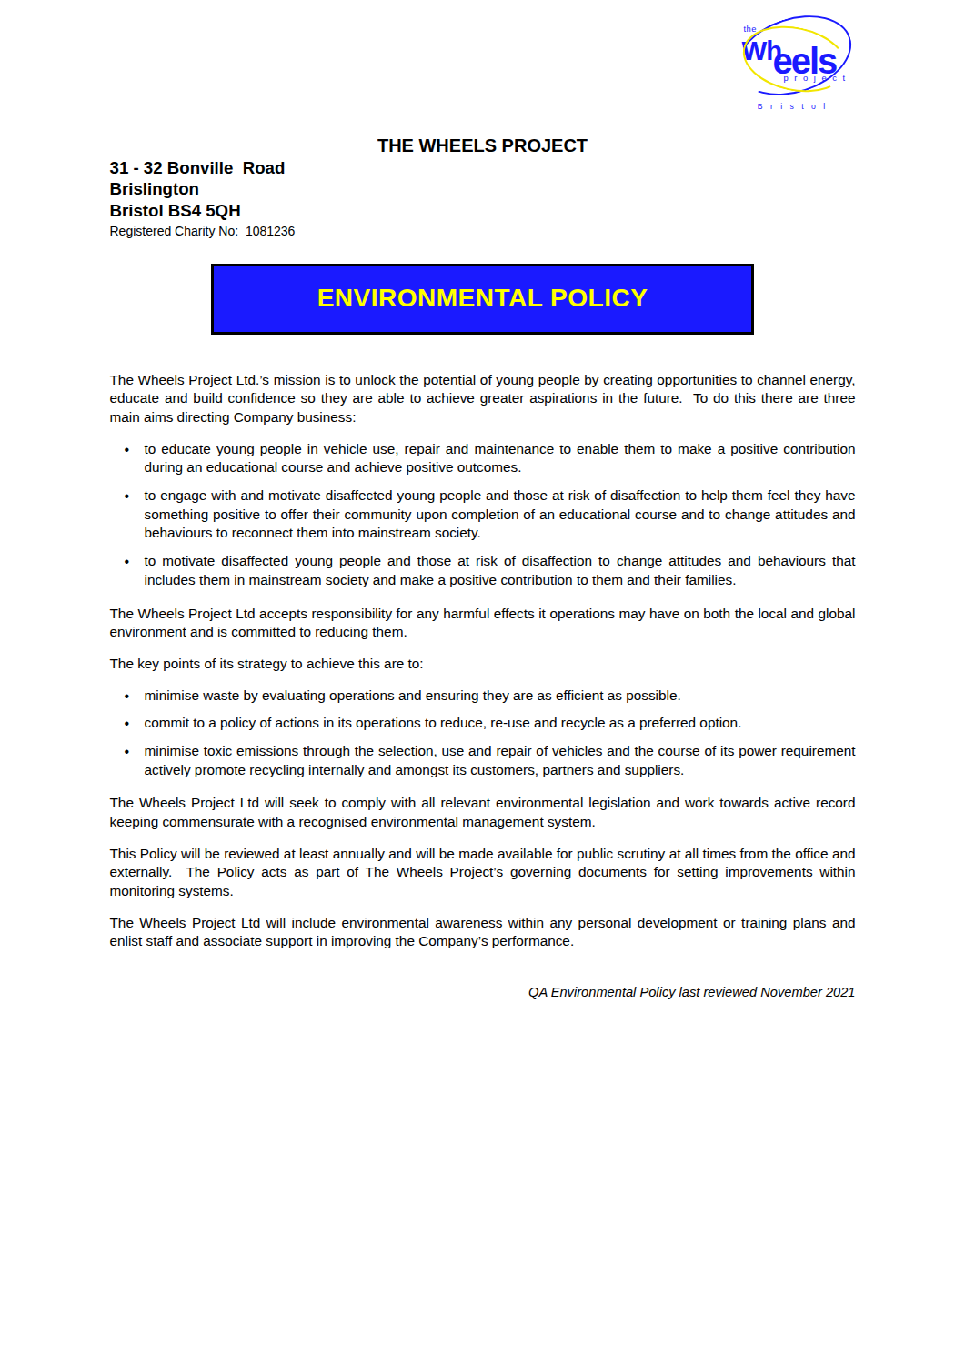the Wh eels p r o j e c t
B r i s t o l
THE WHEELS PROJECT
31 - 32 Bonville Road
Brislington
Bristol BS4 5QH
Registered Charity No: 1081236
ENVIRONMENTAL POLICY
The Wheels Project Ltd.’s mission is to unlock the potential of young people by creating opportunities to channel energy, educate and build confidence so they are able to achieve greater aspirations in the future. To do this there are three main aims directing Company business:
to educate young people in vehicle use, repair and maintenance to enable them to make a positive contribution during an educational course and achieve positive outcomes.
to engage with and motivate disaffected young people and those at risk of disaffection to help them feel they have something positive to offer their community upon completion of an educational course and to change attitudes and behaviours to reconnect them into mainstream society.
to motivate disaffected young people and those at risk of disaffection to change attitudes and behaviours that includes them in mainstream society and make a positive contribution to them and their families.
The Wheels Project Ltd accepts responsibility for any harmful effects it operations may have on both the local and global environment and is committed to reducing them.
The key points of its strategy to achieve this are to:
minimise waste by evaluating operations and ensuring they are as efficient as possible.
commit to a policy of actions in its operations to reduce, re-use and recycle as a preferred option.
minimise toxic emissions through the selection, use and repair of vehicles and the course of its power requirement actively promote recycling internally and amongst its customers, partners and suppliers.
The Wheels Project Ltd will seek to comply with all relevant environmental legislation and work towards active record keeping commensurate with a recognised environmental management system.
This Policy will be reviewed at least annually and will be made available for public scrutiny at all times from the office and externally. The Policy acts as part of The Wheels Project’s governing documents for setting improvements within monitoring systems.
The Wheels Project Ltd will include environmental awareness within any personal development or training plans and enlist staff and associate support in improving the Company’s performance.
QA Environmental Policy last reviewed November 2021